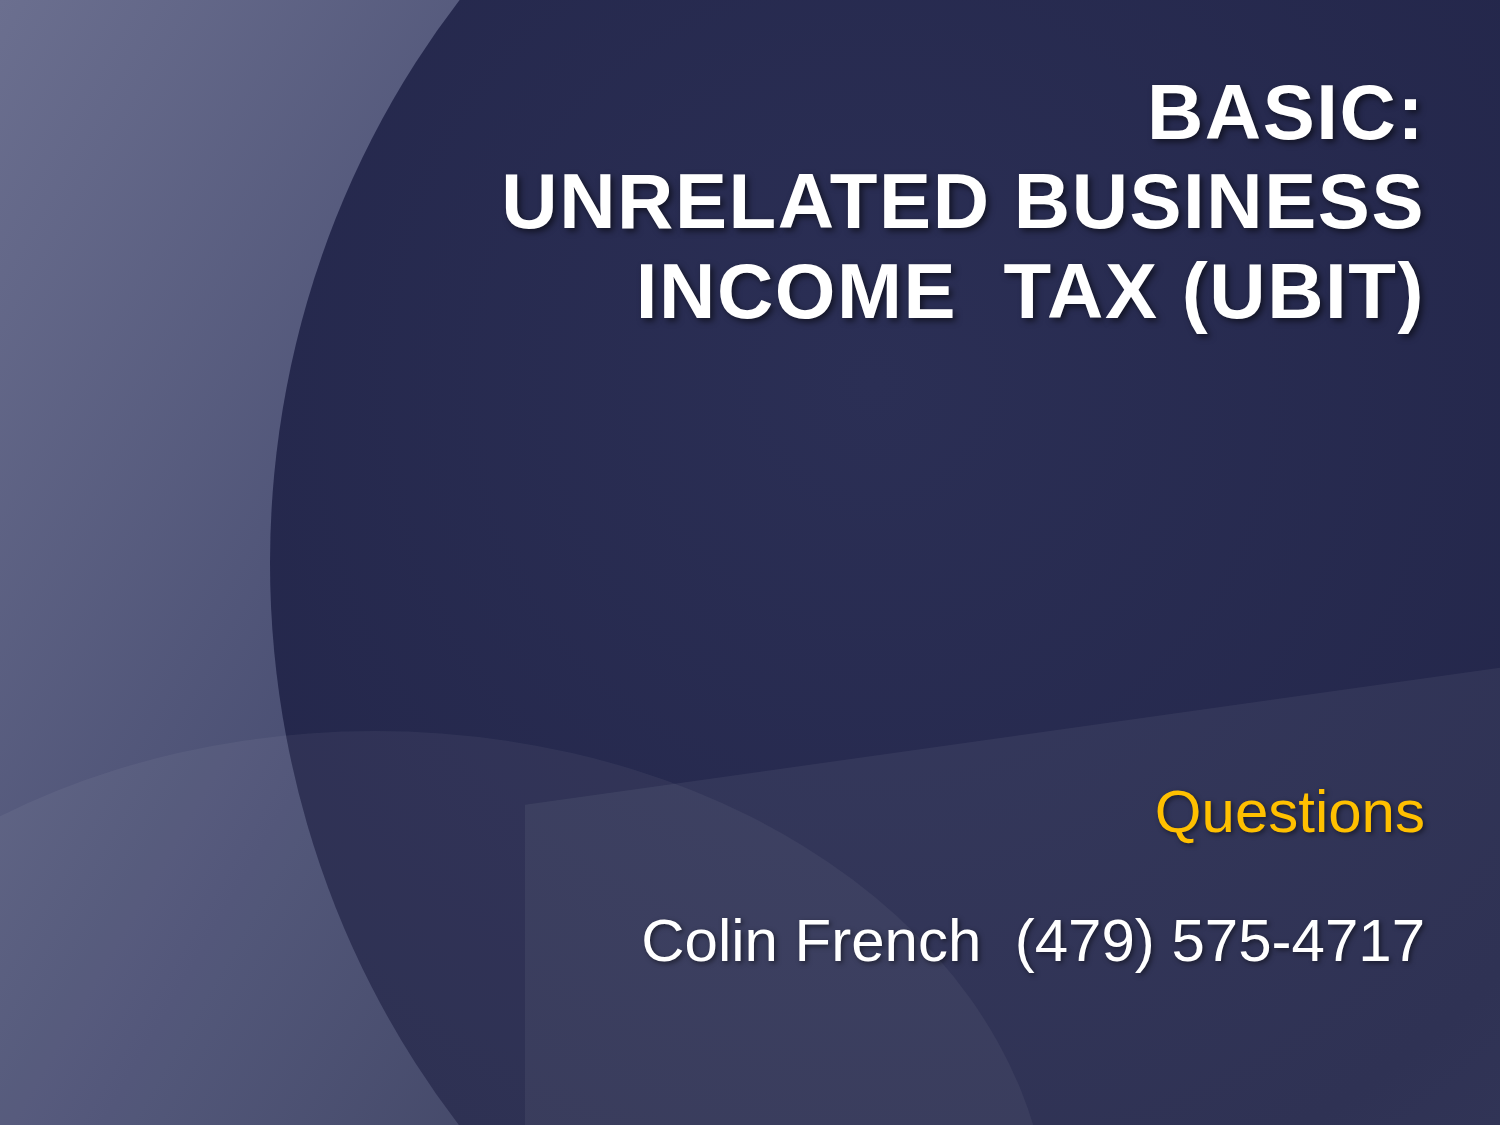BASIC:
UNRELATED BUSINESS
INCOME TAX (UBIT)
Questions
Colin French (479) 575-4717